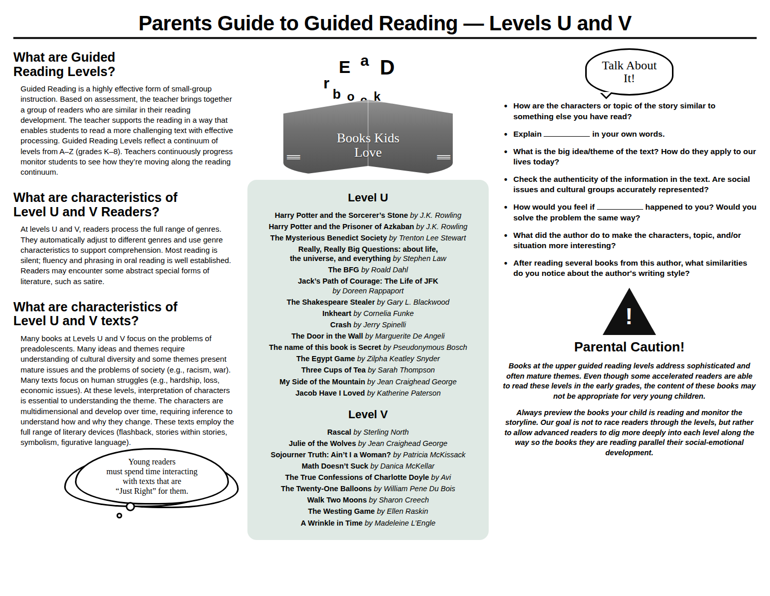Parents Guide to Guided Reading — Levels U and V
What are Guided
Reading Levels?
Guided Reading is a highly effective form of small-group instruction. Based on assessment, the teacher brings together a group of readers who are similar in their reading development. The teacher supports the reading in a way that enables students to read a more challenging text with effective processing. Guided Reading Levels reflect a continuum of levels from A–Z (grades K–8). Teachers continuously progress monitor students to see how they’re moving along the reading continuum.
What are characteristics of
Level U and V Readers?
At levels U and V, readers process the full range of genres. They automatically adjust to different genres and use genre characteristics to support comprehension. Most reading is silent; fluency and phrasing in oral reading is well established. Readers may encounter some abstract special forms of literature, such as satire.
What are characteristics of
Level U and V texts?
Many books at Levels U and V focus on the problems of preadolescents. Many ideas and themes require understanding of cultural diversity and some themes present mature issues and the problems of society (e.g., racism, war). Many texts focus on human struggles (e.g., hardship, loss, economic issues). At these levels, interpretation of characters is essential to understanding the theme. The characters are multidimensional and develop over time, requiring inference to understand how and why they change. These texts employ the full range of literary devices (flashback, stories within stories, symbolism, figurative language).
Young readers
must spend time interacting
with texts that are
“Just Right” for them.
r E a D b o o k
Books Kids
Love
≡≡≡≡≡≡
Level U
Harry Potter and the Sorcerer’s Stone by J.K. Rowling
Harry Potter and the Prisoner of Azkaban by J.K. Rowling
The Mysterious Benedict Society by Trenton Lee Stewart
Really, Really Big Questions: about life,
the universe, and everything by Stephen Law
The BFG by Roald Dahl
Jack’s Path of Courage: The Life of JFK
by Doreen Rappaport
The Shakespeare Stealer by Gary L. Blackwood
Inkheart by Cornelia Funke
Crash by Jerry Spinelli
The Door in the Wall by Marguerite De Angeli
The name of this book is Secret by Pseudonymous Bosch
The Egypt Game by Zilpha Keatley Snyder
Three Cups of Tea by Sarah Thompson
My Side of the Mountain by Jean Craighead George
Jacob Have I Loved by Katherine Paterson
Level V
Rascal by Sterling North
Julie of the Wolves by Jean Craighead George
Sojourner Truth: Ain’t I a Woman? by Patricia McKissack
Math Doesn’t Suck by Danica McKellar
The True Confessions of Charlotte Doyle by Avi
The Twenty-One Balloons by William Pene Du Bois
Walk Two Moons by Sharon Creech
The Westing Game by Ellen Raskin
A Wrinkle in Time by Madeleine L’Engle
Talk About
It!
How are the characters or topic of the story similar to something else you have read?
Explain in your own words.
What is the big idea/theme of the text? How do they apply to our lives today?
Check the authenticity of the information in the text. Are social issues and cultural groups accurately represented?
How would you feel if happened to you? Would you solve the problem the same way?
What did the author do to make the characters, topic, and/or situation more interesting?
After reading several books from this author, what similarities do you notice about the author's writing style?
Parental Caution!
Books at the upper guided reading levels address sophisticated and often mature themes. Even though some accelerated readers are able to read these levels in the early grades, the content of these books may not be appropriate for very young children.
Always preview the books your child is reading and monitor the storyline. Our goal is not to race readers through the levels, but rather to allow advanced readers to dig more deeply into each level along the way so the books they are reading parallel their social-emotional development.